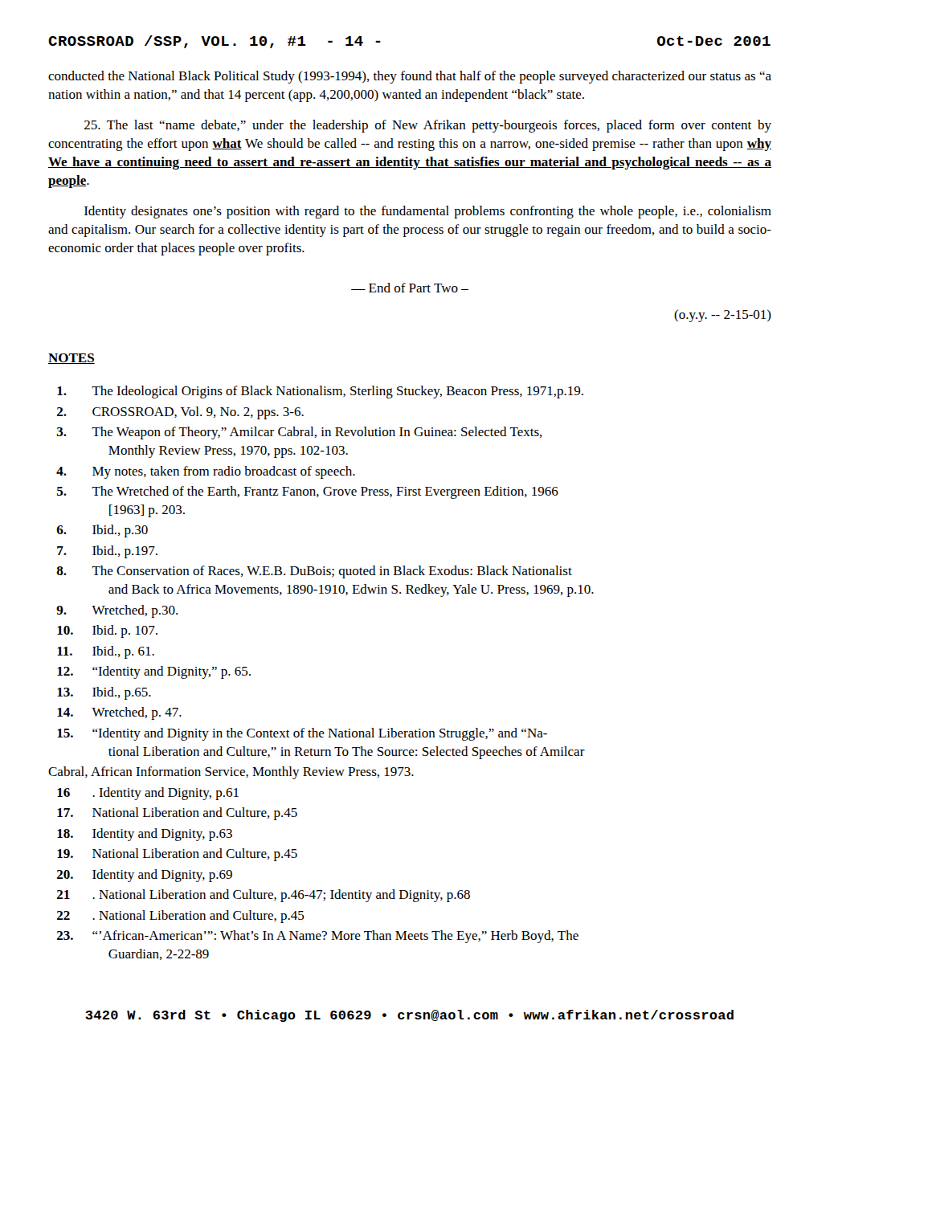CROSSROAD /SSP, VOL. 10, #1 - 14 - Oct-Dec 2001
conducted the National Black Political Study (1993-1994), they found that half of the people surveyed characterized our status as “a nation within a nation,” and that 14 percent (app. 4,200,000) wanted an independent “black” state.
25. The last “name debate,” under the leadership of New Afrikan petty-bourgeois forces, placed form over content by concentrating the effort upon what We should be called -- and resting this on a narrow, one-sided premise -- rather than upon why We have a continuing need to assert and re-assert an identity that satisfies our material and psychological needs -- as a people.
Identity designates one’s position with regard to the fundamental problems confronting the whole people, i.e., colonialism and capitalism. Our search for a collective identity is part of the process of our struggle to regain our freedom, and to build a socio-economic order that places people over profits.
— End of Part Two –
(o.y.y. -- 2-15-01)
NOTES
1. The Ideological Origins of Black Nationalism, Sterling Stuckey, Beacon Press, 1971,p.19.
2. CROSSROAD, Vol. 9, No. 2, pps. 3-6.
3. The Weapon of Theory,” Amilcar Cabral, in Revolution In Guinea: Selected Texts, Monthly Review Press, 1970, pps. 102-103.
4. My notes, taken from radio broadcast of speech.
5. The Wretched of the Earth, Frantz Fanon, Grove Press, First Evergreen Edition, 1966 [1963] p. 203.
6. Ibid., p.30
7. Ibid., p.197.
8. The Conservation of Races, W.E.B. DuBois; quoted in Black Exodus: Black Nationalist and Back to Africa Movements, 1890-1910, Edwin S. Redkey, Yale U. Press, 1969, p.10.
9. Wretched, p.30.
10. Ibid. p. 107.
11. Ibid., p. 61.
12.“Identity and Dignity,” p. 65.
13. Ibid., p.65.
14. Wretched, p. 47.
15.“Identity and Dignity in the Context of the National Liberation Struggle,” and “Na- tional Liberation and Culture,” in Return To The Source: Selected Speeches of Amilcar
Cabral, African Information Service, Monthly Review Press, 1973.
16. Identity and Dignity, p.61
17. National Liberation and Culture, p.45
18. Identity and Dignity, p.63
19. National Liberation and Culture, p.45
20. Identity and Dignity, p.69
21. National Liberation and Culture, p.46-47; Identity and Dignity, p.68
22. National Liberation and Culture, p.45
23.“’African-American’”: What’s In A Name? More Than Meets The Eye,” Herb Boyd, The Guardian, 2-22-89
3420 W. 63rd St • Chicago IL 60629 • crsn@aol.com • www.afrikan.net/crossroad